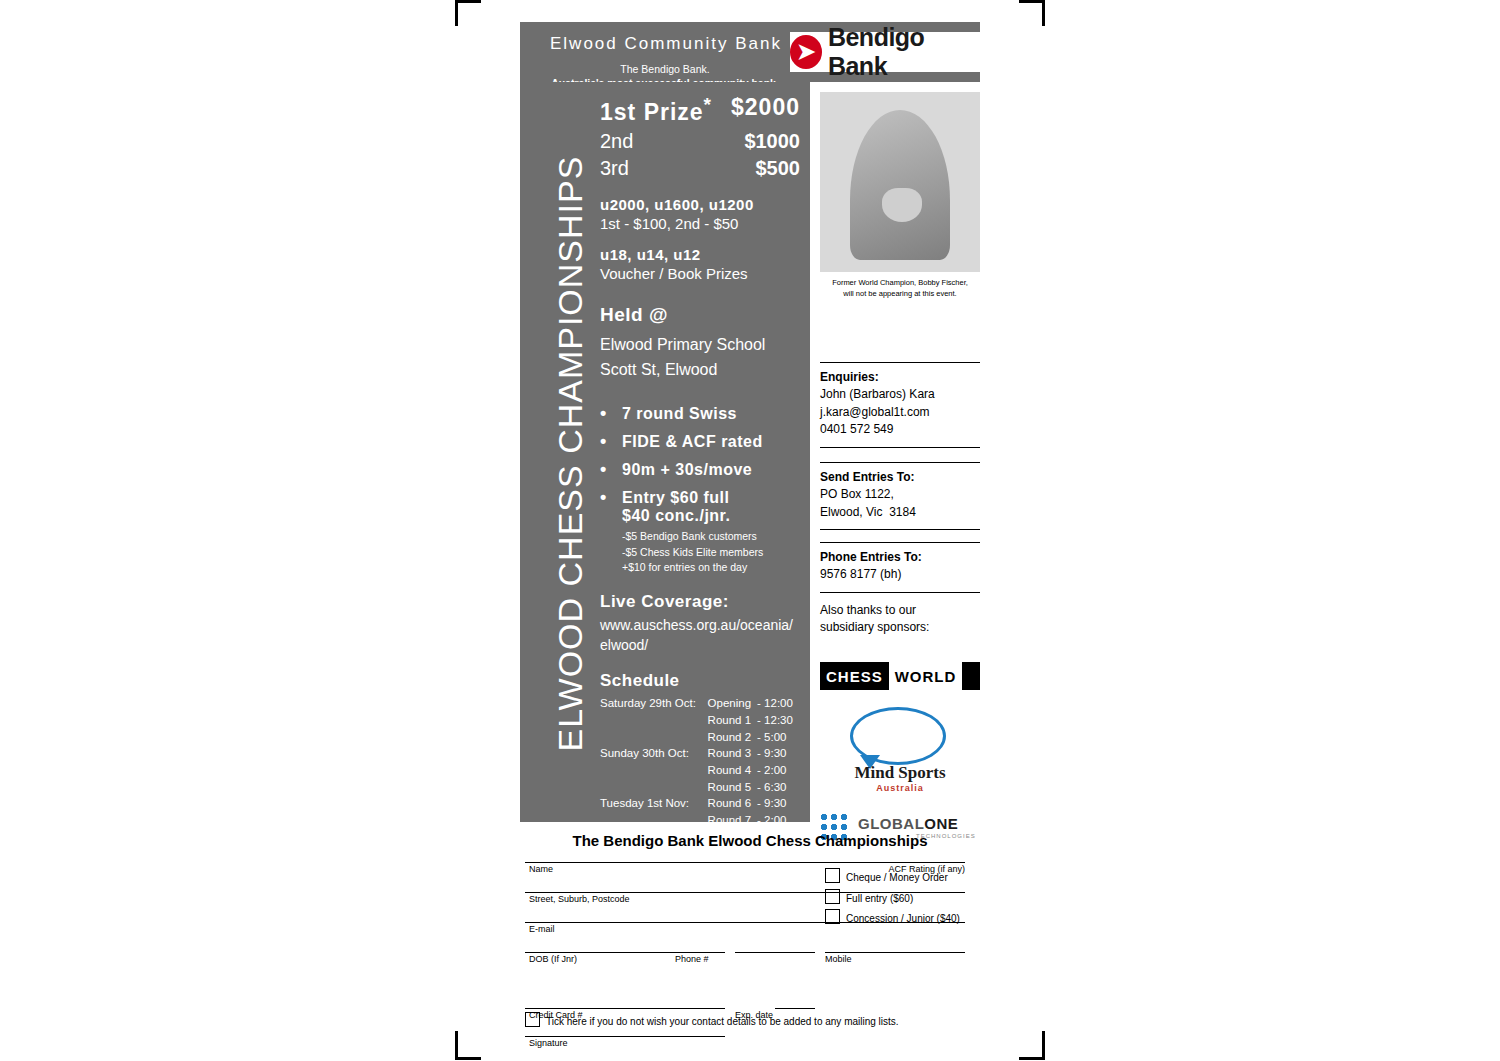Elwood Community Bank
The Bendigo Bank.
Australia's most successful community bank.
➤
Bendigo Bank
ELWOOD CHESS CHAMPIONSHIPS
1st Prize*$2000
2nd$1000
3rd$500
u2000, u1600, u1200
1st - $100, 2nd - $50
u18, u14, u12
Voucher / Book Prizes
Held @
Elwood Primary School
Scott St, Elwood
7 round Swiss
FIDE & ACF rated
90m + 30s/move
Entry $60 full $40 conc./jnr.
-$5 Bendigo Bank customers
-$5 Chess Kids Elite members
+$10 for entries on the day
Live Coverage:
www.auschess.org.au/oceania/elwood/
Schedule
| Saturday 29th Oct: | Opening | - 12:00 |
| | Round 1 | - 12:30 |
| | Round 2 | - 5:00 |
| Sunday 30th Oct: | Round 3 | - 9:30 |
| | Round 4 | - 2:00 |
| | Round 5 | - 6:30 |
| Tuesday 1st Nov: | Round 6 | - 9:30 |
| | Round 7 | - 2:00 |
| (Free refreshments) | Closing | - 6:30 pm |
Former World Champion, Bobby Fischer,
will not be appearing at this event.
Enquiries:
John (Barbaros) Kara
j.kara@global1t.com
0401 572 549
Send Entries To:
PO Box 1122,
Elwood, Vic 3184
Phone Entries To:
9576 8177 (bh)
Also thanks to our
subsidiary sponsors:
CHESS WORLD
Mind Sports
Australia
GLOBALONE
TECHNOLOGIES
The Bendigo Bank Elwood Chess Championships
Name
ACF Rating (if any)
Street, Suburb, Postcode
E-mail
DOB (If Jnr)
Phone #
Mobile
Credit Card #
Exp. date
Signature
Cheque / Money Order
Full entry ($60)
Concession / Junior ($40)
Tick here if you do not wish your contact details to be added to any mailing lists.